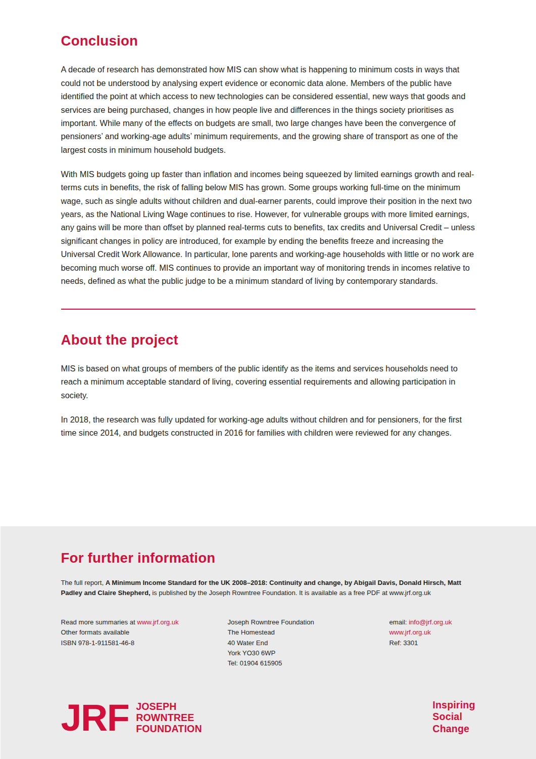Conclusion
A decade of research has demonstrated how MIS can show what is happening to minimum costs in ways that could not be understood by analysing expert evidence or economic data alone. Members of the public have identified the point at which access to new technologies can be considered essential, new ways that goods and services are being purchased, changes in how people live and differences in the things society prioritises as important. While many of the effects on budgets are small, two large changes have been the convergence of pensioners’ and working-age adults’ minimum requirements, and the growing share of transport as one of the largest costs in minimum household budgets.
With MIS budgets going up faster than inflation and incomes being squeezed by limited earnings growth and real-terms cuts in benefits, the risk of falling below MIS has grown. Some groups working full-time on the minimum wage, such as single adults without children and dual-earner parents, could improve their position in the next two years, as the National Living Wage continues to rise. However, for vulnerable groups with more limited earnings, any gains will be more than offset by planned real-terms cuts to benefits, tax credits and Universal Credit – unless significant changes in policy are introduced, for example by ending the benefits freeze and increasing the Universal Credit Work Allowance. In particular, lone parents and working-age households with little or no work are becoming much worse off. MIS continues to provide an important way of monitoring trends in incomes relative to needs, defined as what the public judge to be a minimum standard of living by contemporary standards.
About the project
MIS is based on what groups of members of the public identify as the items and services households need to reach a minimum acceptable standard of living, covering essential requirements and allowing participation in society.
In 2018, the research was fully updated for working-age adults without children and for pensioners, for the first time since 2014, and budgets constructed in 2016 for families with children were reviewed for any changes.
For further information
The full report, A Minimum Income Standard for the UK 2008–2018: Continuity and change, by Abigail Davis, Donald Hirsch, Matt Padley and Claire Shepherd, is published by the Joseph Rowntree Foundation. It is available as a free PDF at www.jrf.org.uk
Read more summaries at www.jrf.org.uk
Other formats available
ISBN 978-1-911581-46-8
Joseph Rowntree Foundation
The Homestead
40 Water End
York YO30 6WP
Tel: 01904 615905
email: info@jrf.org.uk
www.jrf.org.uk
Ref: 3301
JRF
Joseph
Rowntree
Foundation
Inspiring
Social
Change